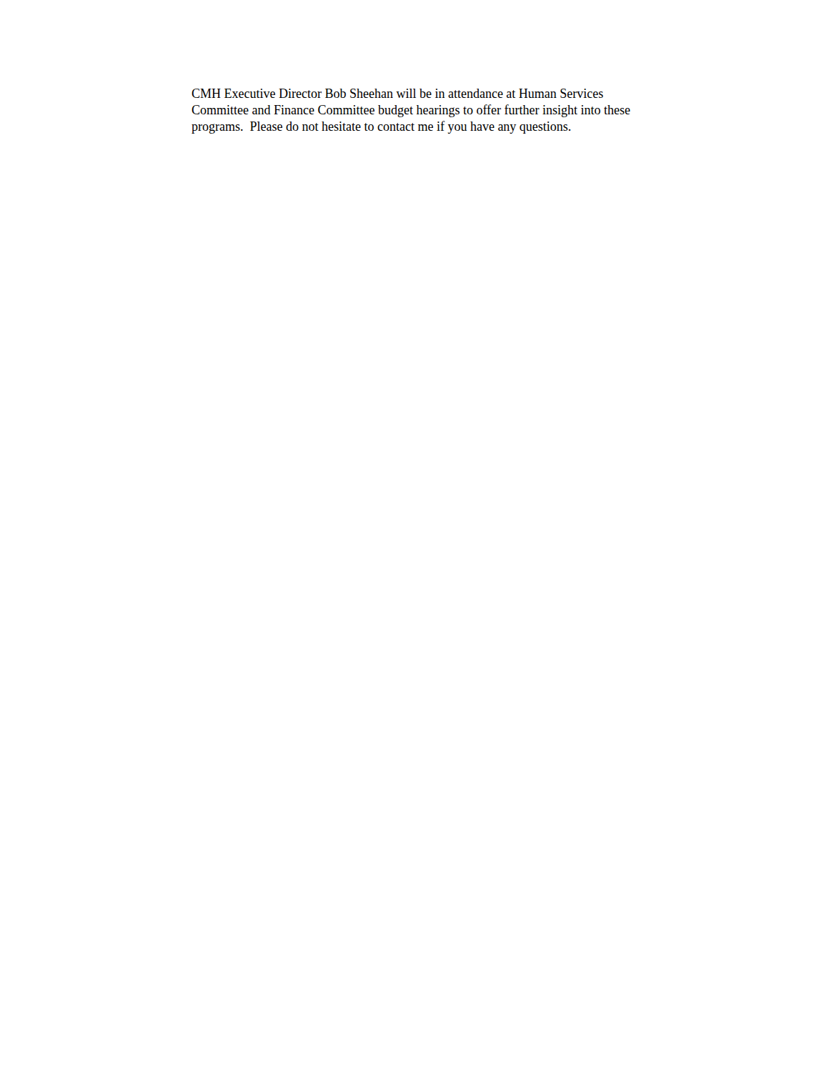CMH Executive Director Bob Sheehan will be in attendance at Human Services Committee and Finance Committee budget hearings to offer further insight into these programs. Please do not hesitate to contact me if you have any questions.